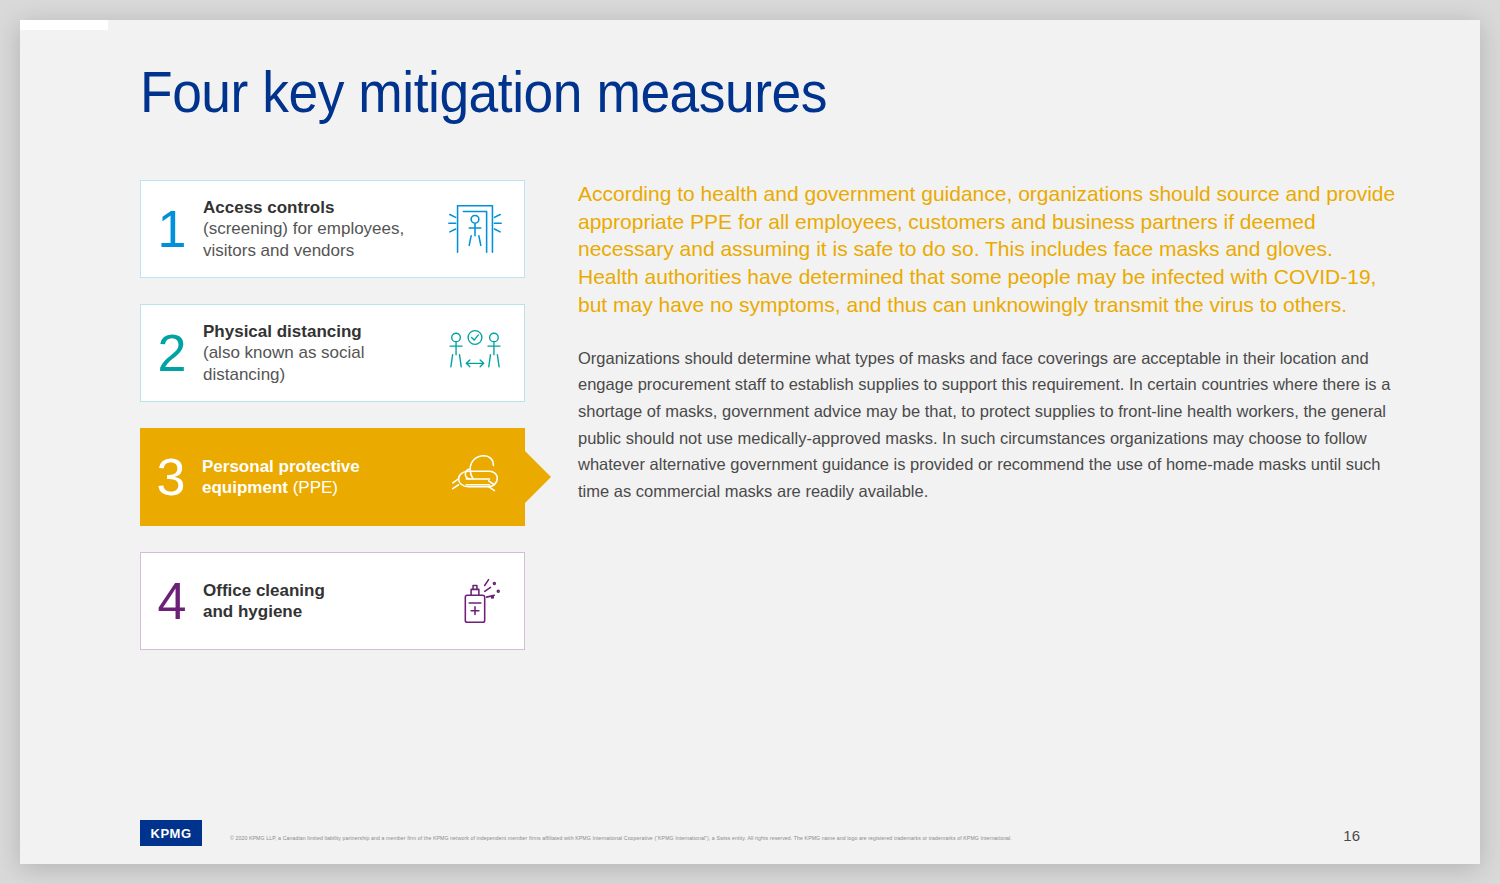Four key mitigation measures
1
Access controls
(screening) for employees, visitors and vendors
2
Physical distancing
(also known as social distancing)
3
Personal protective equipment (PPE)
4
Office cleaning
and hygiene
According to health and government guidance, organizations should source and provide appropriate PPE for all employees, customers and business partners if deemed necessary and assuming it is safe to do so. This includes face masks and gloves. Health authorities have determined that some people may be infected with COVID-19, but may have no symptoms, and thus can unknowingly transmit the virus to others.
Organizations should determine what types of masks and face coverings are acceptable in their location and engage procurement staff to establish supplies to support this requirement. In certain countries where there is a shortage of masks, government advice may be that, to protect supplies to front-line health workers, the general public should not use medically-approved masks. In such circumstances organizations may choose to follow whatever alternative government guidance is provided or recommend the use of home-made masks until such time as commercial masks are readily available.
KPMG
© 2020 KPMG LLP, a Canadian limited liability partnership and a member firm of the KPMG network of independent member firms affiliated with KPMG International Cooperative (“KPMG International”), a Swiss entity. All rights reserved. The KPMG name and logo are registered trademarks or trademarks of KPMG International.
16